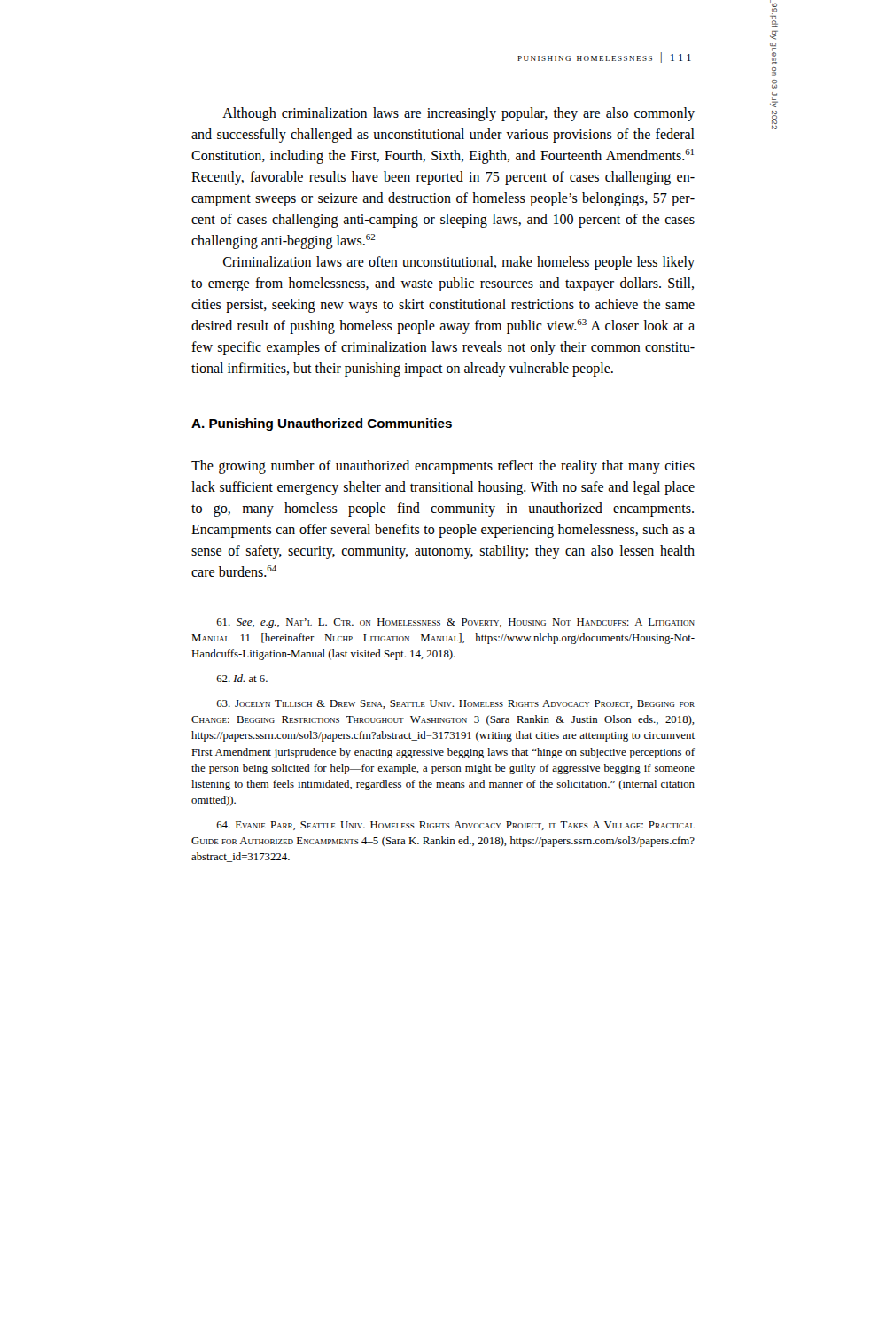Downloaded from http://online.ucpress.edu/nclr/article-pdf/22/1/99/207492/nclr_2019_22_1_99.pdf by guest on 03 July 2022
punishing homelessness|111
Although criminalization laws are increasingly popular, they are also commonly and successfully challenged as unconstitutional under various provisions of the federal Constitution, including the First, Fourth, Sixth, Eighth, and Fourteenth Amendments.61 Recently, favorable results have been reported in 75 percent of cases challenging encampment sweeps or seizure and destruction of homeless people’s belongings, 57 percent of cases challenging anti-camping or sleeping laws, and 100 percent of the cases challenging anti-begging laws.62
Criminalization laws are often unconstitutional, make homeless people less likely to emerge from homelessness, and waste public resources and taxpayer dollars. Still, cities persist, seeking new ways to skirt constitutional restrictions to achieve the same desired result of pushing homeless people away from public view.63 A closer look at a few specific examples of criminalization laws reveals not only their common constitutional infirmities, but their punishing impact on already vulnerable people.
A. Punishing Unauthorized Communities
The growing number of unauthorized encampments reflect the reality that many cities lack sufficient emergency shelter and transitional housing. With no safe and legal place to go, many homeless people find community in unauthorized encampments. Encampments can offer several benefits to people experiencing homelessness, such as a sense of safety, security, community, autonomy, stability; they can also lessen health care burdens.64
61. See, e.g., Nat’l L. Ctr. on Homelessness & Poverty, Housing Not Handcuffs: A Litigation Manual 11 [hereinafter Nlchp Litigation Manual], https://www.nlchp.org/documents/Housing-Not-Handcuffs-Litigation-Manual (last visited Sept. 14, 2018).
62. Id. at 6.
63. Jocelyn Tillisch & Drew Sena, Seattle Univ. Homeless Rights Advocacy Project, Begging for Change: Begging Restrictions Throughout Washington 3 (Sara Rankin & Justin Olson eds., 2018), https://papers.ssrn.com/sol3/papers.cfm?abstract_id=3173191 (writing that cities are attempting to circumvent First Amendment jurisprudence by enacting aggressive begging laws that “hinge on subjective perceptions of the person being solicited for help—for example, a person might be guilty of aggressive begging if someone listening to them feels intimidated, regardless of the means and manner of the solicitation.” (internal citation omitted)).
64. Evanie Parr, Seattle Univ. Homeless Rights Advocacy Project, it Takes A Village: Practical Guide for Authorized Encampments 4–5 (Sara K. Rankin ed., 2018), https://papers.ssrn.com/sol3/papers.cfm?abstract_id=3173224.